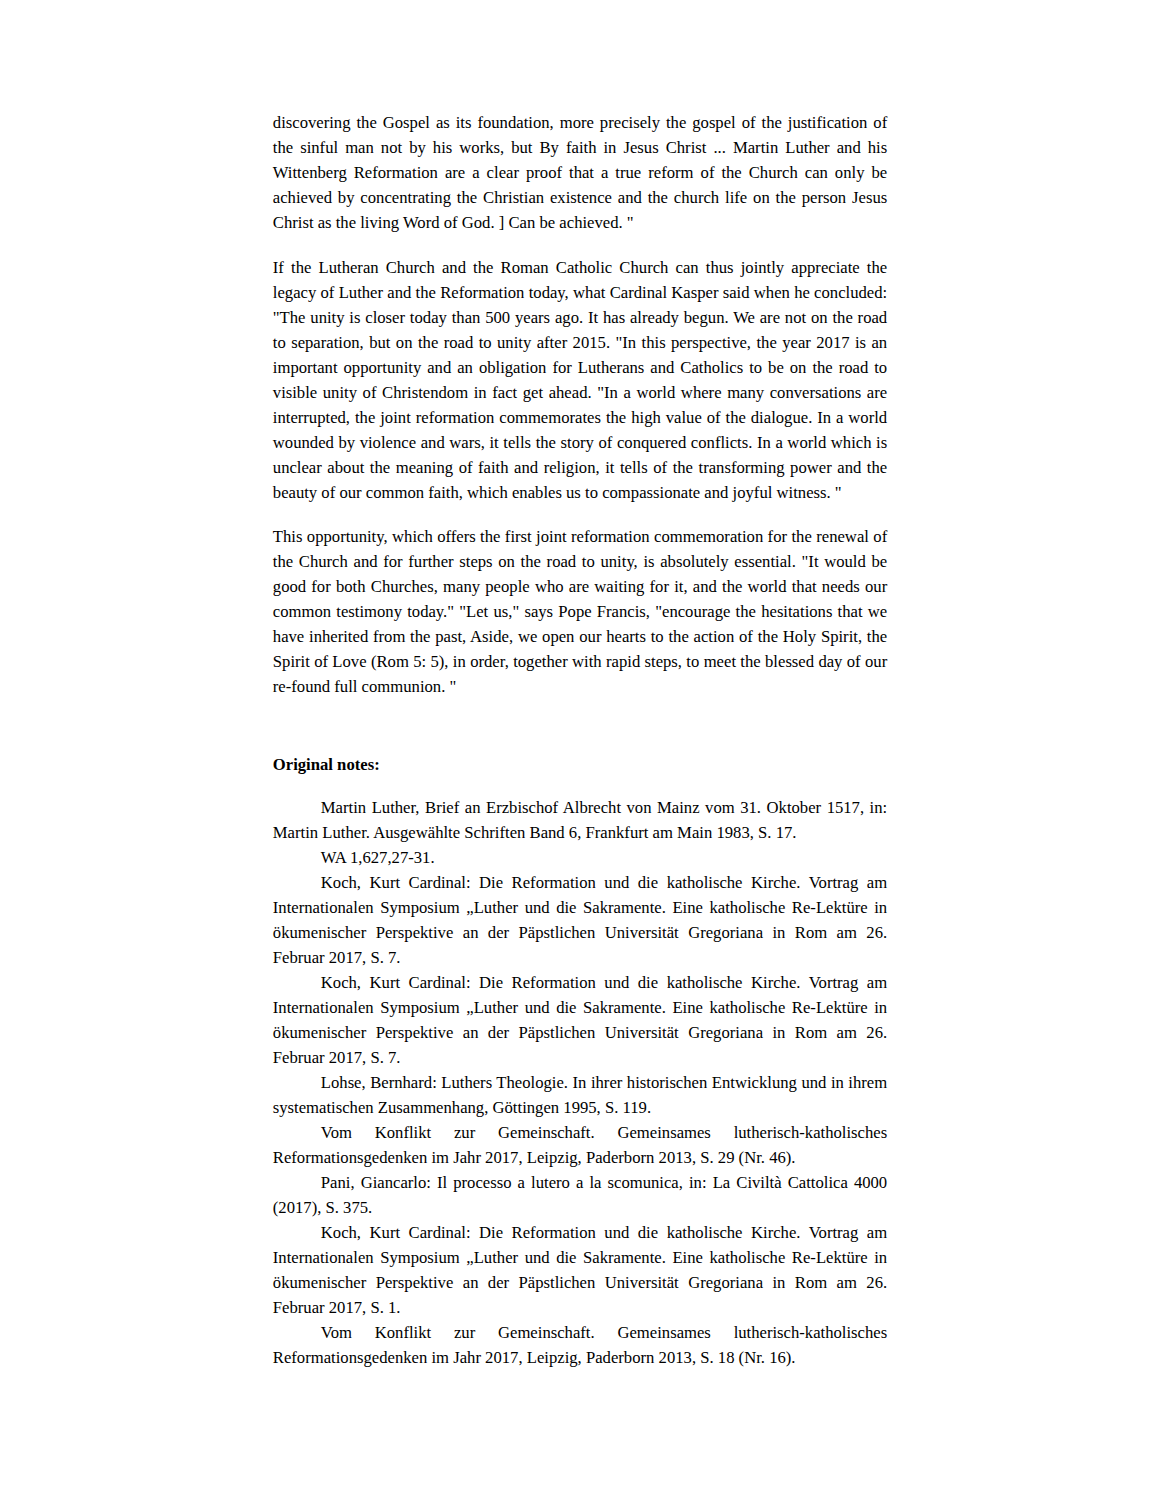discovering the Gospel as its foundation, more precisely the gospel of the justification of the sinful man not by his works, but By faith in Jesus Christ ... Martin Luther and his Wittenberg Reformation are a clear proof that a true reform of the Church can only be achieved by concentrating the Christian existence and the church life on the person Jesus Christ as the living Word of God. ] Can be achieved. "
If the Lutheran Church and the Roman Catholic Church can thus jointly appreciate the legacy of Luther and the Reformation today, what Cardinal Kasper said when he concluded: "The unity is closer today than 500 years ago. It has already begun. We are not on the road to separation, but on the road to unity after 2015. "In this perspective, the year 2017 is an important opportunity and an obligation for Lutherans and Catholics to be on the road to visible unity of Christendom in fact get ahead. "In a world where many conversations are interrupted, the joint reformation commemorates the high value of the dialogue. In a world wounded by violence and wars, it tells the story of conquered conflicts. In a world which is unclear about the meaning of faith and religion, it tells of the transforming power and the beauty of our common faith, which enables us to compassionate and joyful witness. "
This opportunity, which offers the first joint reformation commemoration for the renewal of the Church and for further steps on the road to unity, is absolutely essential. "It would be good for both Churches, many people who are waiting for it, and the world that needs our common testimony today." "Let us," says Pope Francis, "encourage the hesitations that we have inherited from the past, Aside, we open our hearts to the action of the Holy Spirit, the Spirit of Love (Rom 5: 5), in order, together with rapid steps, to meet the blessed day of our re-found full communion. "
Original notes:
Martin Luther, Brief an Erzbischof Albrecht von Mainz vom 31. Oktober 1517, in: Martin Luther. Ausgewählte Schriften Band 6, Frankfurt am Main 1983, S. 17.
WA 1,627,27-31.
Koch, Kurt Cardinal: Die Reformation und die katholische Kirche. Vortrag am Internationalen Symposium „Luther und die Sakramente. Eine katholische Re-Lektüre in ökumenischer Perspektive an der Päpstlichen Universität Gregoriana in Rom am 26. Februar 2017, S. 7.
Koch, Kurt Cardinal: Die Reformation und die katholische Kirche. Vortrag am Internationalen Symposium „Luther und die Sakramente. Eine katholische Re-Lektüre in ökumenischer Perspektive an der Päpstlichen Universität Gregoriana in Rom am 26. Februar 2017, S. 7.
Lohse, Bernhard: Luthers Theologie. In ihrer historischen Entwicklung und in ihrem systematischen Zusammenhang, Göttingen 1995, S. 119.
Vom Konflikt zur Gemeinschaft. Gemeinsames lutherisch-katholisches Reformationsgedenken im Jahr 2017, Leipzig, Paderborn 2013, S. 29 (Nr. 46).
Pani, Giancarlo: Il processo a lutero a la scomunica, in: La Civiltà Cattolica 4000 (2017), S. 375.
Koch, Kurt Cardinal: Die Reformation und die katholische Kirche. Vortrag am Internationalen Symposium „Luther und die Sakramente. Eine katholische Re-Lektüre in ökumenischer Perspektive an der Päpstlichen Universität Gregoriana in Rom am 26. Februar 2017, S. 1.
Vom Konflikt zur Gemeinschaft. Gemeinsames lutherisch-katholisches Reformationsgedenken im Jahr 2017, Leipzig, Paderborn 2013, S. 18 (Nr. 16).